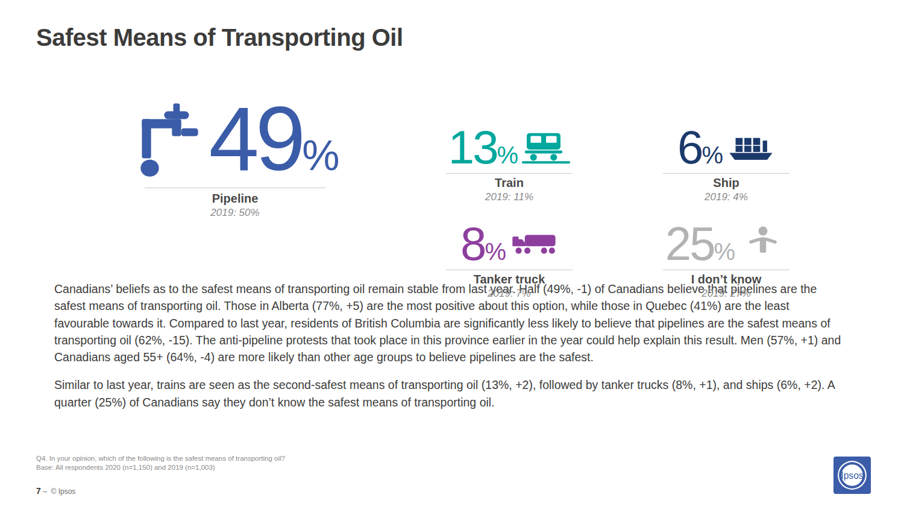Safest Means of Transporting Oil
49%
Pipeline
2019: 50%
13%
Train
2019: 11%
6%
Ship
2019: 4%
8%
Tanker truck
2019: 7%
25%
I don’t know
2019: 27%
Canadians’ beliefs as to the safest means of transporting oil remain stable from last year. Half (49%, -1) of Canadians believe that pipelines are the safest means of transporting oil. Those in Alberta (77%, +5) are the most positive about this option, while those in Quebec (41%) are the least favourable towards it. Compared to last year, residents of British Columbia are significantly less likely to believe that pipelines are the safest means of transporting oil (62%, -15). The anti-pipeline protests that took place in this province earlier in the year could help explain this result. Men (57%, +1) and Canadians aged 55+ (64%, -4) are more likely than other age groups to believe pipelines are the safest.
Similar to last year, trains are seen as the second-safest means of transporting oil (13%, +2), followed by tanker trucks (8%, +1), and ships (6%, +2). A quarter (25%) of Canadians say they don’t know the safest means of transporting oil.
Q4. In your opinion, which of the following is the safest means of transporting oil?
Base: All respondents 2020 (n=1,150) and 2019 (n=1,003)
7 – © Ipsos
Ipsos